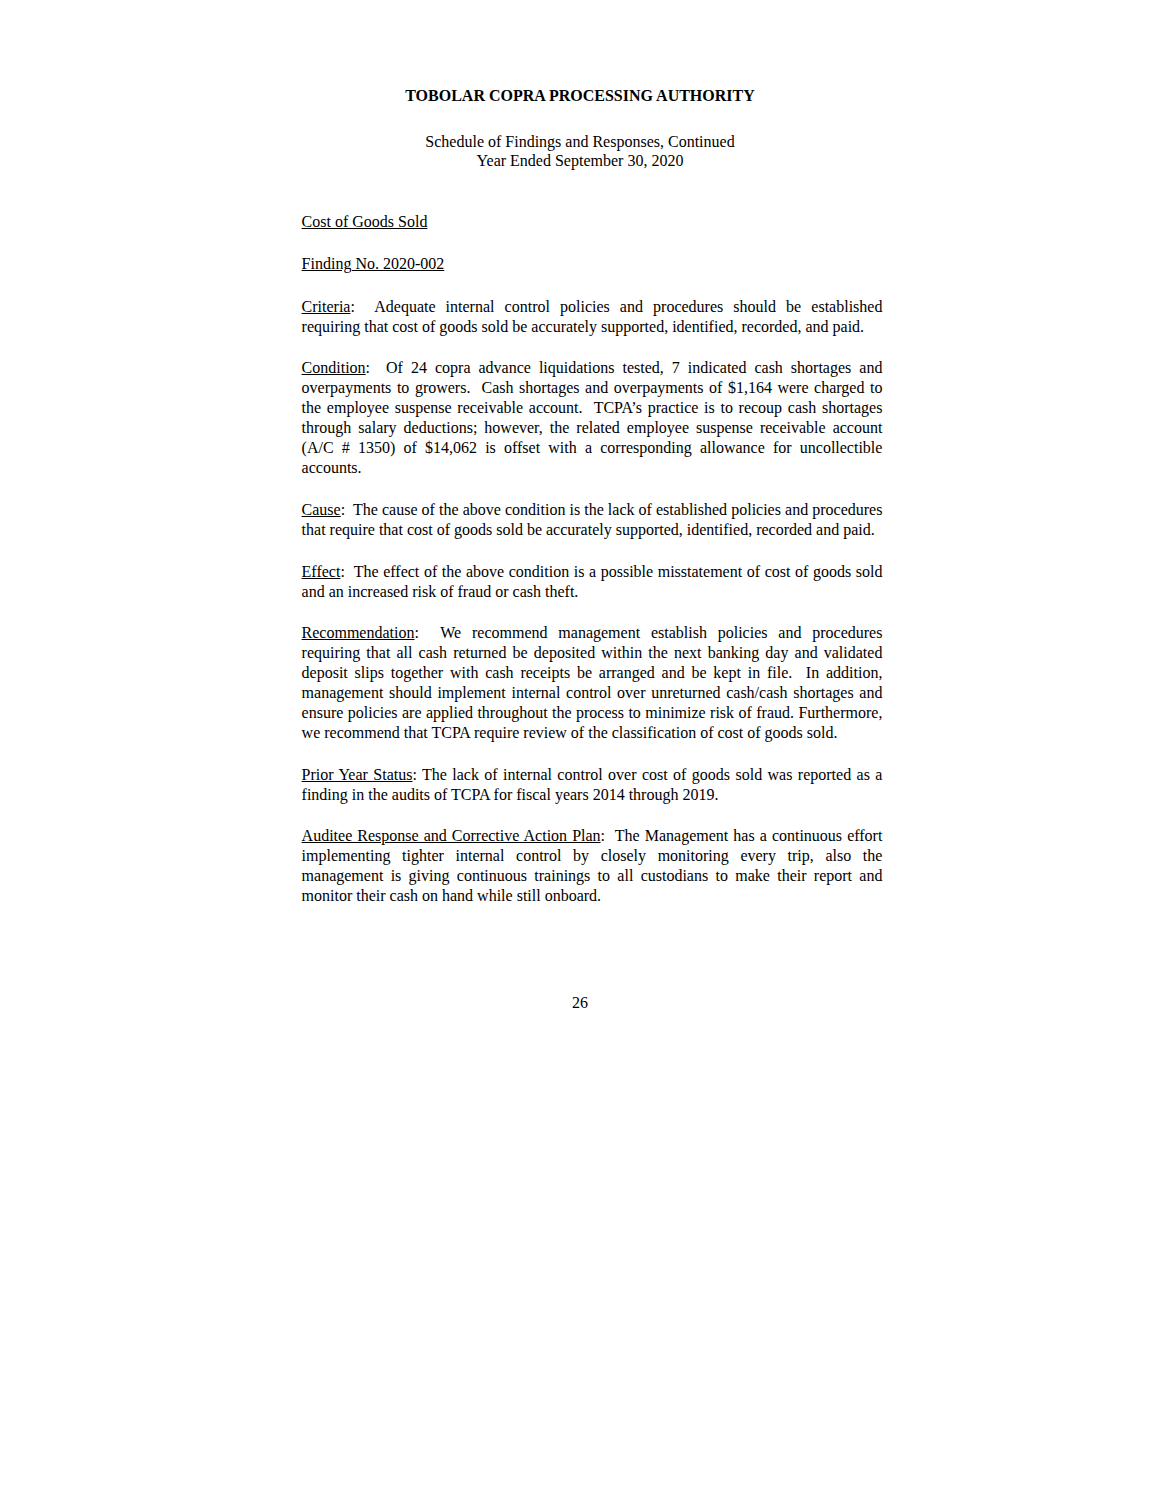TOBOLAR COPRA PROCESSING AUTHORITY
Schedule of Findings and Responses, Continued
Year Ended September 30, 2020
Cost of Goods Sold
Finding No. 2020-002
Criteria: Adequate internal control policies and procedures should be established requiring that cost of goods sold be accurately supported, identified, recorded, and paid.
Condition: Of 24 copra advance liquidations tested, 7 indicated cash shortages and overpayments to growers. Cash shortages and overpayments of $1,164 were charged to the employee suspense receivable account. TCPA’s practice is to recoup cash shortages through salary deductions; however, the related employee suspense receivable account (A/C # 1350) of $14,062 is offset with a corresponding allowance for uncollectible accounts.
Cause: The cause of the above condition is the lack of established policies and procedures that require that cost of goods sold be accurately supported, identified, recorded and paid.
Effect: The effect of the above condition is a possible misstatement of cost of goods sold and an increased risk of fraud or cash theft.
Recommendation: We recommend management establish policies and procedures requiring that all cash returned be deposited within the next banking day and validated deposit slips together with cash receipts be arranged and be kept in file. In addition, management should implement internal control over unreturned cash/cash shortages and ensure policies are applied throughout the process to minimize risk of fraud. Furthermore, we recommend that TCPA require review of the classification of cost of goods sold.
Prior Year Status: The lack of internal control over cost of goods sold was reported as a finding in the audits of TCPA for fiscal years 2014 through 2019.
Auditee Response and Corrective Action Plan: The Management has a continuous effort implementing tighter internal control by closely monitoring every trip, also the management is giving continuous trainings to all custodians to make their report and monitor their cash on hand while still onboard.
26